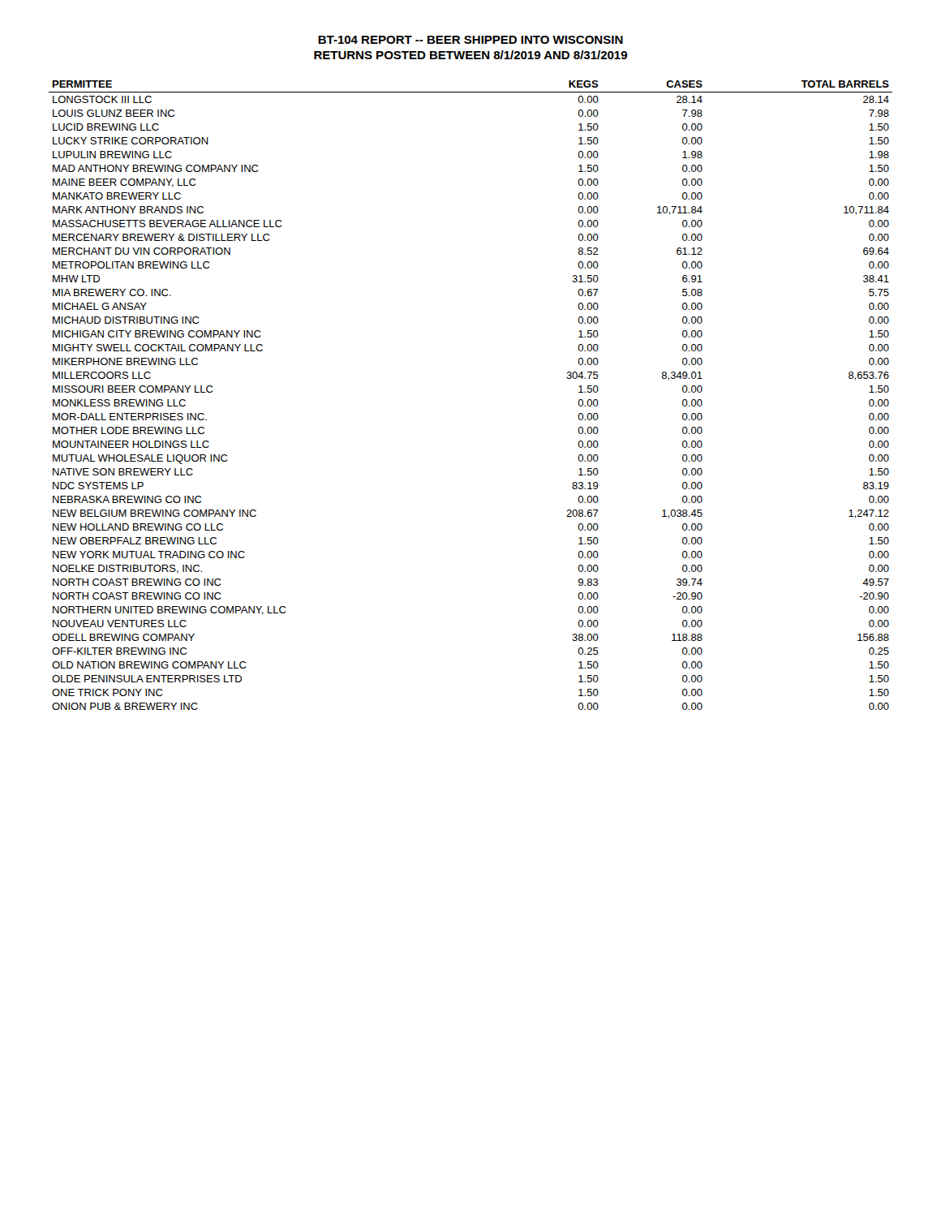BT-104 REPORT -- BEER SHIPPED INTO WISCONSIN
RETURNS POSTED BETWEEN 8/1/2019 AND 8/31/2019
| PERMITTEE | KEGS | CASES | TOTAL BARRELS |
| --- | --- | --- | --- |
| LONGSTOCK III LLC | 0.00 | 28.14 | 28.14 |
| LOUIS GLUNZ BEER INC | 0.00 | 7.98 | 7.98 |
| LUCID BREWING LLC | 1.50 | 0.00 | 1.50 |
| LUCKY STRIKE CORPORATION | 1.50 | 0.00 | 1.50 |
| LUPULIN BREWING LLC | 0.00 | 1.98 | 1.98 |
| MAD ANTHONY BREWING COMPANY INC | 1.50 | 0.00 | 1.50 |
| MAINE BEER COMPANY, LLC | 0.00 | 0.00 | 0.00 |
| MANKATO BREWERY LLC | 0.00 | 0.00 | 0.00 |
| MARK ANTHONY BRANDS INC | 0.00 | 10,711.84 | 10,711.84 |
| MASSACHUSETTS BEVERAGE ALLIANCE LLC | 0.00 | 0.00 | 0.00 |
| MERCENARY BREWERY & DISTILLERY LLC | 0.00 | 0.00 | 0.00 |
| MERCHANT DU VIN CORPORATION | 8.52 | 61.12 | 69.64 |
| METROPOLITAN BREWING LLC | 0.00 | 0.00 | 0.00 |
| MHW LTD | 31.50 | 6.91 | 38.41 |
| MIA BREWERY CO. INC. | 0.67 | 5.08 | 5.75 |
| MICHAEL G ANSAY | 0.00 | 0.00 | 0.00 |
| MICHAUD DISTRIBUTING INC | 0.00 | 0.00 | 0.00 |
| MICHIGAN CITY BREWING COMPANY INC | 1.50 | 0.00 | 1.50 |
| MIGHTY SWELL COCKTAIL COMPANY LLC | 0.00 | 0.00 | 0.00 |
| MIKERPHONE BREWING LLC | 0.00 | 0.00 | 0.00 |
| MILLERCOORS LLC | 304.75 | 8,349.01 | 8,653.76 |
| MISSOURI BEER COMPANY LLC | 1.50 | 0.00 | 1.50 |
| MONKLESS BREWING LLC | 0.00 | 0.00 | 0.00 |
| MOR-DALL ENTERPRISES INC. | 0.00 | 0.00 | 0.00 |
| MOTHER LODE BREWING LLC | 0.00 | 0.00 | 0.00 |
| MOUNTAINEER HOLDINGS LLC | 0.00 | 0.00 | 0.00 |
| MUTUAL WHOLESALE LIQUOR INC | 0.00 | 0.00 | 0.00 |
| NATIVE SON BREWERY LLC | 1.50 | 0.00 | 1.50 |
| NDC SYSTEMS LP | 83.19 | 0.00 | 83.19 |
| NEBRASKA BREWING CO INC | 0.00 | 0.00 | 0.00 |
| NEW BELGIUM BREWING COMPANY INC | 208.67 | 1,038.45 | 1,247.12 |
| NEW HOLLAND BREWING CO LLC | 0.00 | 0.00 | 0.00 |
| NEW OBERPFALZ BREWING LLC | 1.50 | 0.00 | 1.50 |
| NEW YORK MUTUAL TRADING CO INC | 0.00 | 0.00 | 0.00 |
| NOELKE DISTRIBUTORS, INC. | 0.00 | 0.00 | 0.00 |
| NORTH COAST BREWING CO INC | 9.83 | 39.74 | 49.57 |
| NORTH COAST BREWING CO INC | 0.00 | -20.90 | -20.90 |
| NORTHERN UNITED BREWING COMPANY, LLC | 0.00 | 0.00 | 0.00 |
| NOUVEAU VENTURES LLC | 0.00 | 0.00 | 0.00 |
| ODELL BREWING COMPANY | 38.00 | 118.88 | 156.88 |
| OFF-KILTER BREWING INC | 0.25 | 0.00 | 0.25 |
| OLD NATION BREWING COMPANY LLC | 1.50 | 0.00 | 1.50 |
| OLDE PENINSULA ENTERPRISES LTD | 1.50 | 0.00 | 1.50 |
| ONE TRICK PONY INC | 1.50 | 0.00 | 1.50 |
| ONION PUB & BREWERY INC | 0.00 | 0.00 | 0.00 |